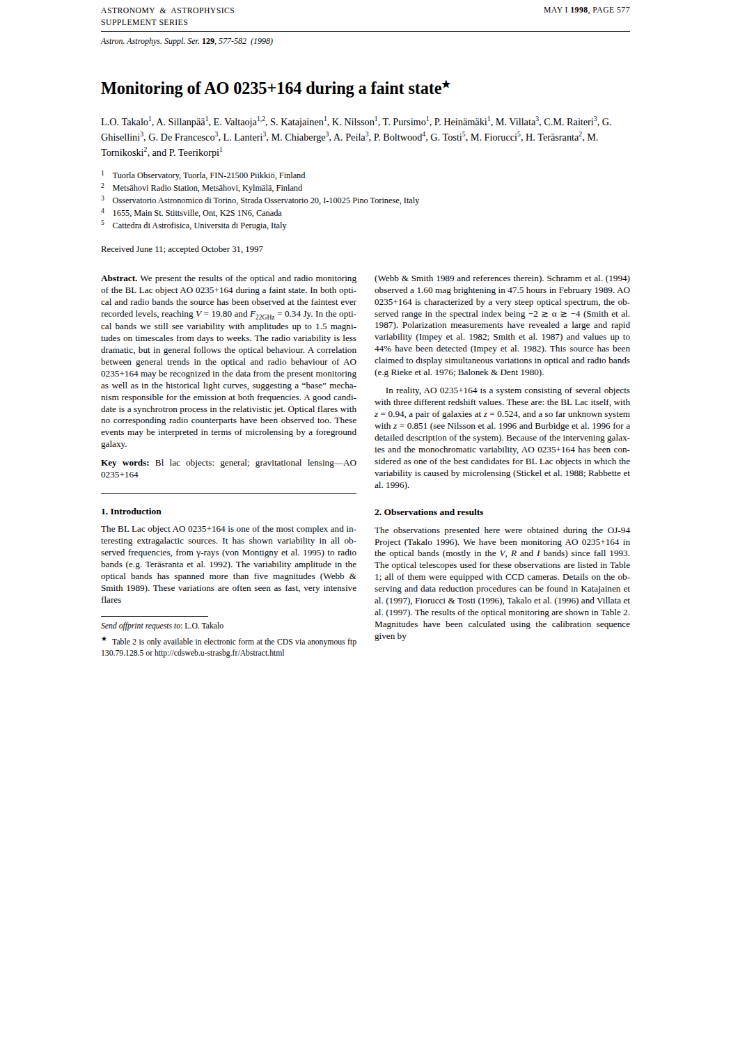Astronomy & Astrophysics
Supplement Series
May I 1998, page 577
Astron. Astrophys. Suppl. Ser. 129, 577-582 (1998)
Monitoring of AO 0235+164 during a faint state★
L.O. Takalo1, A. Sillanpää1, E. Valtaoja1,2, S. Katajainen1, K. Nilsson1, T. Pursimo1, P. Heinämäki1, M. Villata3, C.M. Raiteri3, G. Ghisellini3, G. De Francesco3, L. Lanteri3, M. Chiaberge3, A. Peila3, P. Boltwood4, G. Tosti5, M. Fiorucci5, H. Teräsranta2, M. Tornikoski2, and P. Teerikorpi1
Tuorla Observatory, Tuorla, FIN-21500 Piikkiö, Finland
Metsähovi Radio Station, Metsähovi, Kylmälä, Finland
Osservatorio Astronomico di Torino, Strada Osservatorio 20, I-10025 Pino Torinese, Italy
1655, Main St. Stittsville, Ont, K2S 1N6, Canada
Cattedra di Astrofisica, Universita di Perugia, Italy
Received June 11; accepted October 31, 1997
Abstract. We present the results of the optical and radio monitoring of the BL Lac object AO 0235+164 during a faint state. In both optical and radio bands the source has been observed at the faintest ever recorded levels, reaching V = 19.80 and F 22GHz = 0.34 Jy. In the optical bands we still see variability with amplitudes up to 1.5 magnitudes on timescales from days to weeks. The radio variability is less dramatic, but in general follows the optical behaviour. A correlation between general trends in the optical and radio behaviour of AO 0235+164 may be recognized in the data from the present monitoring as well as in the historical light curves, suggesting a “base” mechanism responsible for the emission at both frequencies. A good candidate is a synchrotron process in the relativistic jet. Optical flares with no corresponding radio counterparts have been observed too. These events may be interpreted in terms of microlensing by a foreground galaxy.
Key words: Bl lac objects: general; gravitational lensing—AO 0235+164
1. Introduction
The BL Lac object AO 0235+164 is one of the most complex and interesting extragalactic sources. It has shown variability in all observed frequencies, from γ-rays (von Montigny et al. 1995) to radio bands (e.g. Teräsranta et al. 1992). The variability amplitude in the optical bands has spanned more than five magnitudes (Webb & Smith 1989). These variations are often seen as fast, very intensive flares
Send offprint requests to: L.O. Takalo
★ Table 2 is only available in electronic form at the CDS via anonymous ftp 130.79.128.5 or http://cdsweb.u-strasbg.fr/Abstract.html
(Webb & Smith 1989 and references therein). Schramm et al. (1994) observed a 1.60 mag brightening in 47.5 hours in February 1989. AO 0235+164 is characterized by a very steep optical spectrum, the observed range in the spectral index being −2 ≳ α ≳ −4 (Smith et al. 1987). Polarization measurements have revealed a large and rapid variability (Impey et al. 1982; Smith et al. 1987) and values up to 44% have been detected (Impey et al. 1982). This source has been claimed to display simultaneous variations in optical and radio bands (e.g Rieke et al. 1976; Balonek & Dent 1980).
In reality, AO 0235+164 is a system consisting of several objects with three different redshift values. These are: the BL Lac itself, with z = 0.94, a pair of galaxies at z = 0.524, and a so far unknown system with z = 0.851 (see Nilsson et al. 1996 and Burbidge et al. 1996 for a detailed description of the system). Because of the intervening galaxies and the monochromatic variability, AO 0235+164 has been considered as one of the best candidates for BL Lac objects in which the variability is caused by microlensing (Stickel et al. 1988; Rabbette et al. 1996).
2. Observations and results
The observations presented here were obtained during the OJ-94 Project (Takalo 1996). We have been monitoring AO 0235+164 in the optical bands (mostly in the V, R and I bands) since fall 1993. The optical telescopes used for these observations are listed in Table 1; all of them were equipped with CCD cameras. Details on the observing and data reduction procedures can be found in Katajainen et al. (1997), Fiorucci & Tosti (1996), Takalo et al. (1996) and Villata et al. (1997). The results of the optical monitoring are shown in Table 2. Magnitudes have been calculated using the calibration sequence given by